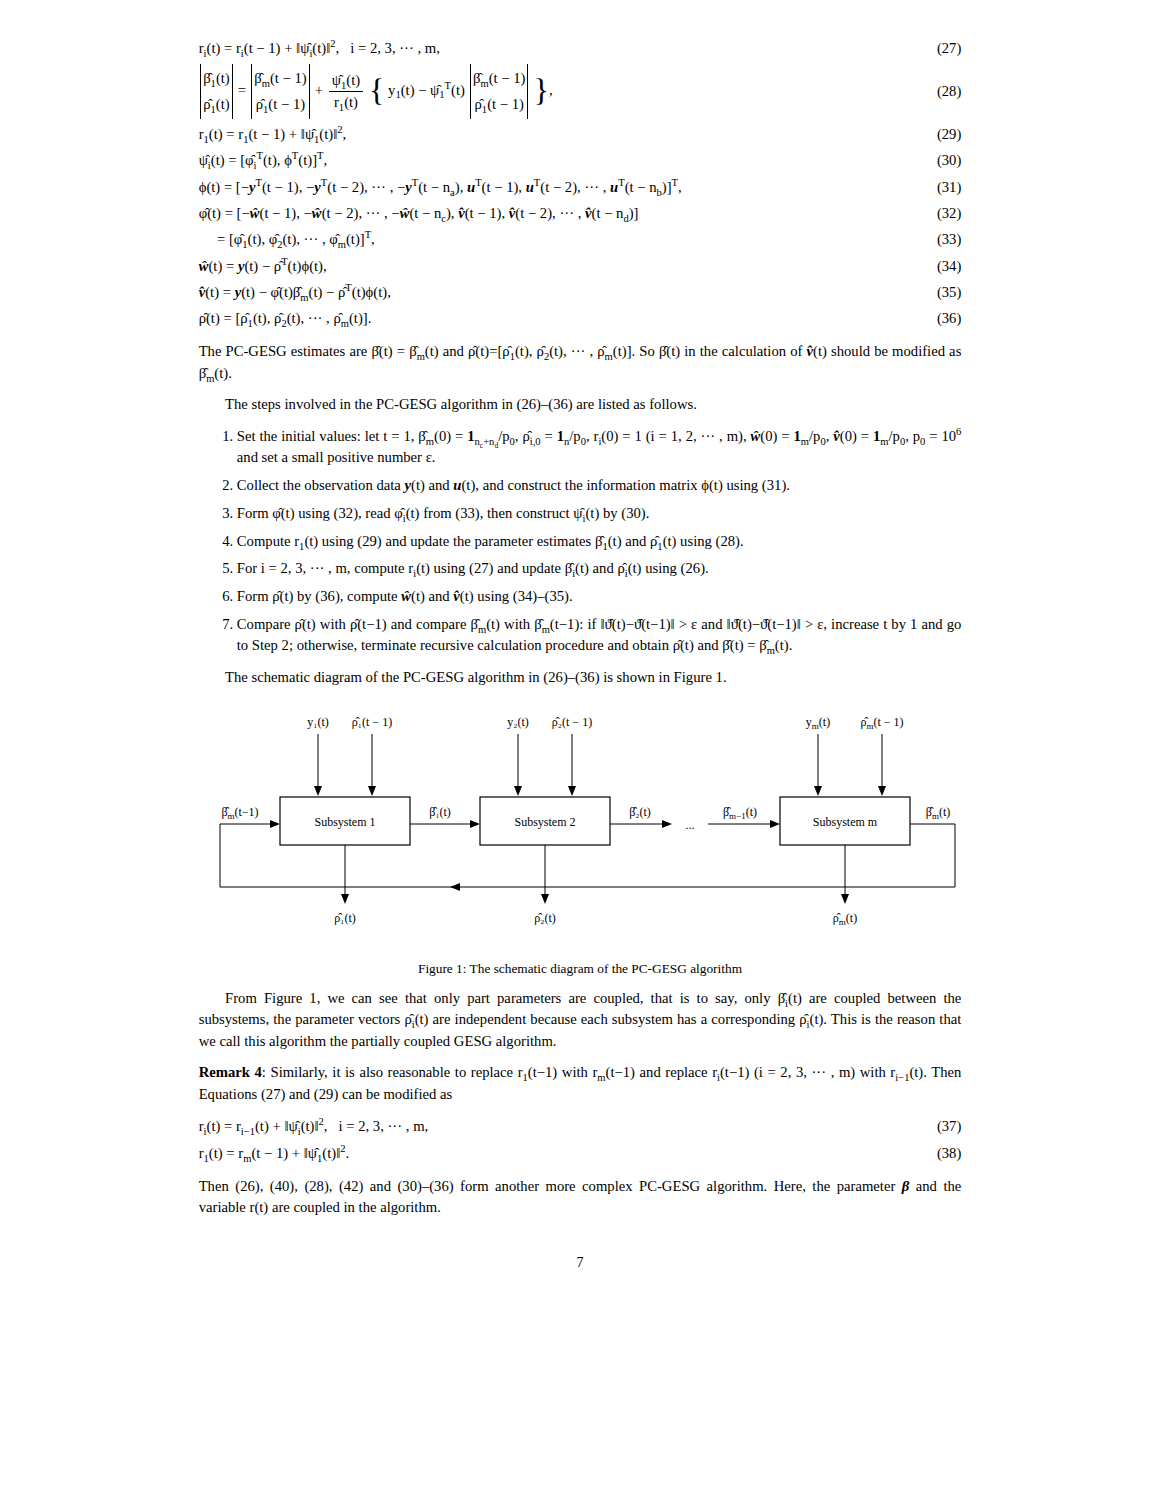| r i (t) = r i (t − 1) + ‖ ψ̂ i (t)‖ 2 , i = 2, 3, ··· , m, | (27) |
| / β̂ 1 (t) / / ρ̂ 1 (t) / = / β̂ m (t − 1) / / ρ̂ 1 (t − 1) / + ψ̂ 1 (t) r 1 (t) { y 1 (t) − ψ̂ 1 T (t) / β̂ m (t − 1) / / ρ̂ 1 (t − 1) / } , | (28) |
| r 1 (t) = r 1 (t − 1) + ‖ψ̂ 1 (t)‖ 2 , | (29) |
| ψ̂ i (t) = [φ̂ i T (t), ϕ T (t)] T , | (30) |
| ϕ(t) = [− y T (t − 1), − y T (t − 2), ··· , − y T (t − n a ), u T (t − 1), u T (t − 2), ··· , u T (t − n b )] T , | (31) |
| φ̂(t) = [− ŵ (t − 1), − ŵ (t − 2), ··· , − ŵ (t − n c ), v̂ (t − 1), v̂ (t − 2), ··· , v̂ (t − n d )] | (32) |
| = [φ̂ 1 (t), φ̂ 2 (t), ··· , φ̂ m (t)] T , | (33) |
| ŵ (t) = y (t) − ρ̂ T (t)ϕ(t), | (34) |
| v̂ (t) = y (t) − φ̂(t)β̂ m (t) − ρ̂ T (t)ϕ(t), | (35) |
| ρ̂(t) = [ρ̂ 1 (t), ρ̂ 2 (t), ··· , ρ̂ m (t)]. | (36) |
The PC-GESG estimates are β̂(t) = β̂m(t) and ρ̂(t)=[ρ̂1(t), ρ̂2(t), ··· , ρ̂m(t)]. So β̂(t) in the calculation of v̂(t) should be modified as β̂m(t).
The steps involved in the PC-GESG algorithm in (26)–(36) are listed as follows.
Set the initial values: let t = 1, β̂m(0) = 1nc+nd/p0, ρ̂i,0 = 1n/p0, ri(0) = 1 (i = 1, 2, ··· , m), ŵ(0) = 1m/p0, v̂(0) = 1m/p0, p0 = 106 and set a small positive number ε.
Collect the observation data y(t) and u(t), and construct the information matrix ϕ(t) using (31).
Form φ̂(t) using (32), read φ̂i(t) from (33), then construct ψ̂i(t) by (30).
Compute r1(t) using (29) and update the parameter estimates β̂1(t) and ρ̂1(t) using (28).
For i = 2, 3, ··· , m, compute ri(t) using (27) and update β̂i(t) and ρ̂i(t) using (26).
Form ρ̂(t) by (36), compute ŵ(t) and v̂(t) using (34)–(35).
Compare ρ̂(t) with ρ̂(t−1) and compare β̂m(t) with β̂m(t−1): if ‖ϑ̂(t)−ϑ̂(t−1)‖ > ε and ‖ϑ̂(t)−ϑ̂(t−1)‖ > ε, increase t by 1 and go to Step 2; otherwise, terminate recursive calculation procedure and obtain ρ̂(t) and β̂(t) = β̂m(t).
The schematic diagram of the PC-GESG algorithm in (26)–(36) is shown in Figure 1.
y₁(t) ρ̂₁(t − 1) y₂(t) ρ̂₂(t − 1) ym(t) ρ̂m(t − 1) Subsystem 1 Subsystem 2 Subsystem m β̂m(t−1) β̂₁(t) β̂₂(t) ... β̂m−1(t) β̂m(t) ρ̂₁(t) ρ̂₂(t) ρ̂m(t)
Figure 1: The schematic diagram of the PC-GESG algorithm
From Figure 1, we can see that only part parameters are coupled, that is to say, only β̂i(t) are coupled between the subsystems, the parameter vectors ρ̂i(t) are independent because each subsystem has a corresponding ρ̂i(t). This is the reason that we call this algorithm the partially coupled GESG algorithm.
Remark 4: Similarly, it is also reasonable to replace r1(t−1) with rm(t−1) and replace ri(t−1) (i = 2, 3, ··· , m) with ri−1(t). Then Equations (27) and (29) can be modified as
| r i (t) = r i−1 (t) + ‖ψ̂ i (t)‖ 2 , i = 2, 3, ··· , m, | (37) |
| r 1 (t) = r m (t − 1) + ‖ψ̂ 1 (t)‖ 2 . | (38) |
Then (26), (40), (28), (42) and (30)–(36) form another more complex PC-GESG algorithm. Here, the parameter β and the variable r(t) are coupled in the algorithm.
7